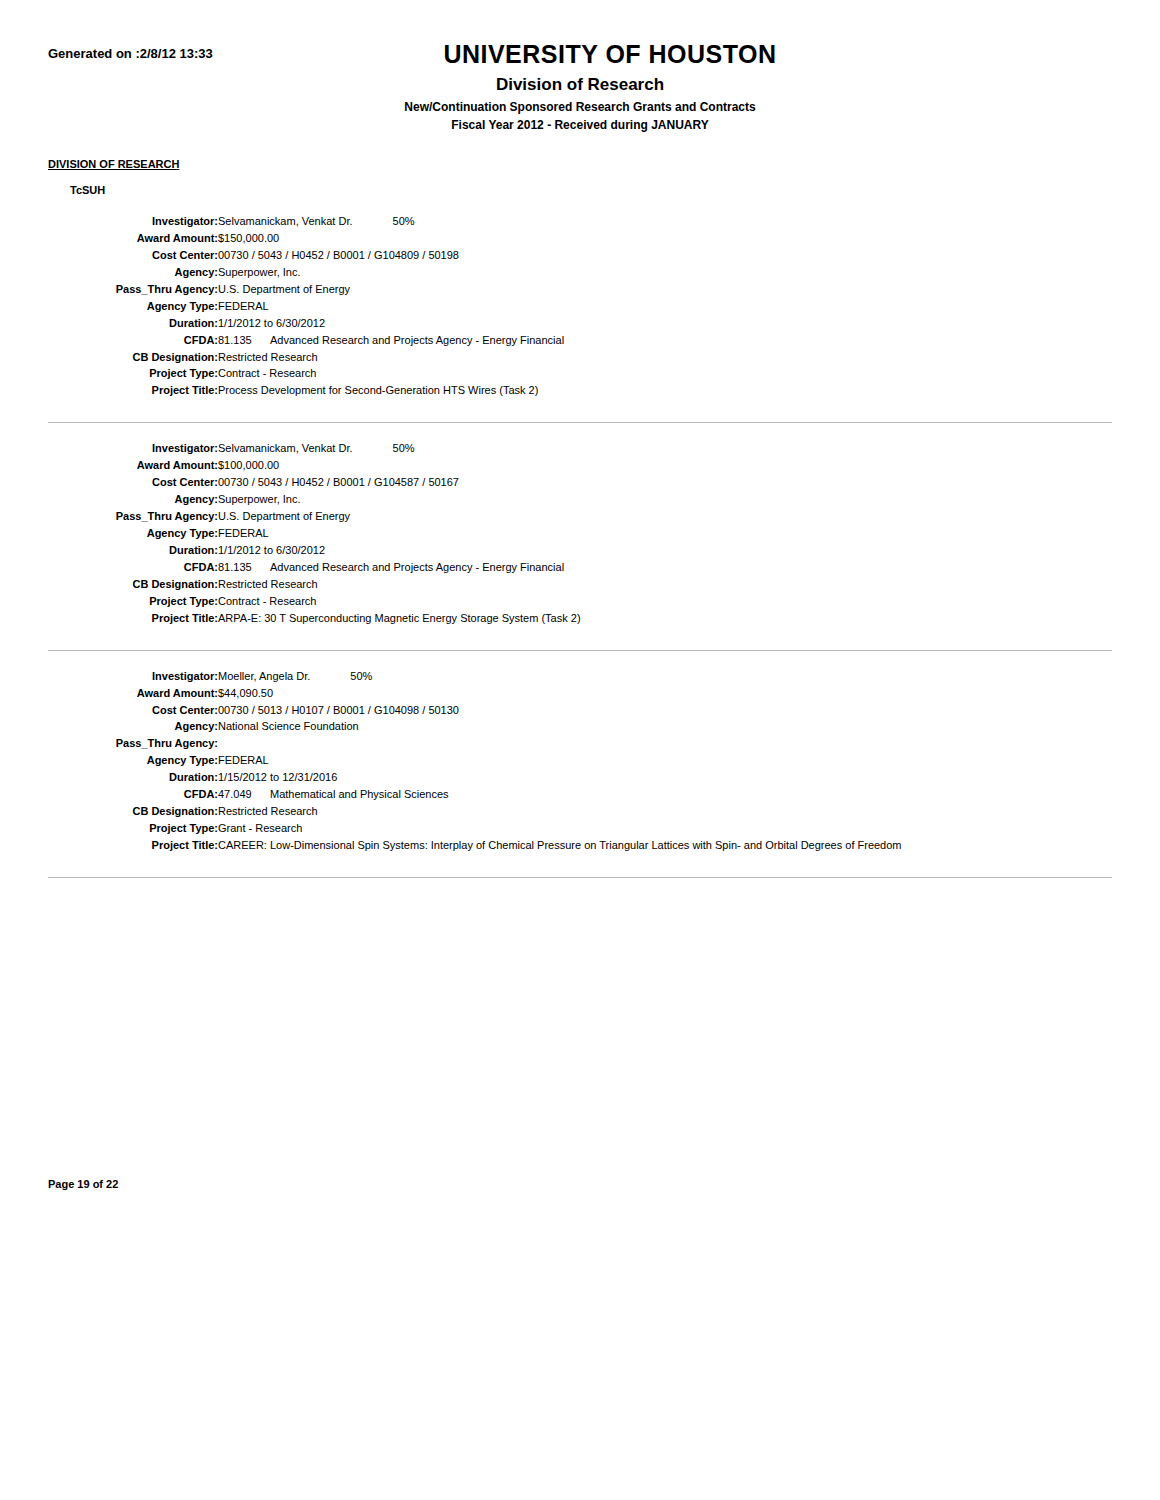Generated on :2/8/12 13:33
UNIVERSITY OF HOUSTON
Division of Research
New/Continuation Sponsored Research Grants and Contracts
Fiscal Year 2012 - Received during JANUARY
DIVISION OF RESEARCH
TcSUH
| Investigator: | Selvamanickam, Venkat Dr. 50% |
| Award Amount: | $150,000.00 |
| Cost Center: | 00730 / 5043 / H0452 / B0001 / G104809 / 50198 |
| Agency: | Superpower, Inc. |
| Pass_Thru Agency: | U.S. Department of Energy |
| Agency Type: | FEDERAL |
| Duration: | 1/1/2012 to 6/30/2012 |
| CFDA: | 81.135 Advanced Research and Projects Agency - Energy Financial |
| CB Designation: | Restricted Research |
| Project Type: | Contract - Research |
| Project Title: | Process Development for Second-Generation HTS Wires (Task 2) |
| Investigator: | Selvamanickam, Venkat Dr. 50% |
| Award Amount: | $100,000.00 |
| Cost Center: | 00730 / 5043 / H0452 / B0001 / G104587 / 50167 |
| Agency: | Superpower, Inc. |
| Pass_Thru Agency: | U.S. Department of Energy |
| Agency Type: | FEDERAL |
| Duration: | 1/1/2012 to 6/30/2012 |
| CFDA: | 81.135 Advanced Research and Projects Agency - Energy Financial |
| CB Designation: | Restricted Research |
| Project Type: | Contract - Research |
| Project Title: | ARPA-E: 30 T Superconducting Magnetic Energy Storage System (Task 2) |
| Investigator: | Moeller, Angela Dr. 50% |
| Award Amount: | $44,090.50 |
| Cost Center: | 00730 / 5013 / H0107 / B0001 / G104098 / 50130 |
| Agency: | National Science Foundation |
| Pass_Thru Agency: | |
| Agency Type: | FEDERAL |
| Duration: | 1/15/2012 to 12/31/2016 |
| CFDA: | 47.049 Mathematical and Physical Sciences |
| CB Designation: | Restricted Research |
| Project Type: | Grant - Research |
| Project Title: | CAREER: Low-Dimensional Spin Systems: Interplay of Chemical Pressure on Triangular Lattices with Spin- and Orbital Degrees of Freedom |
Page 19 of 22